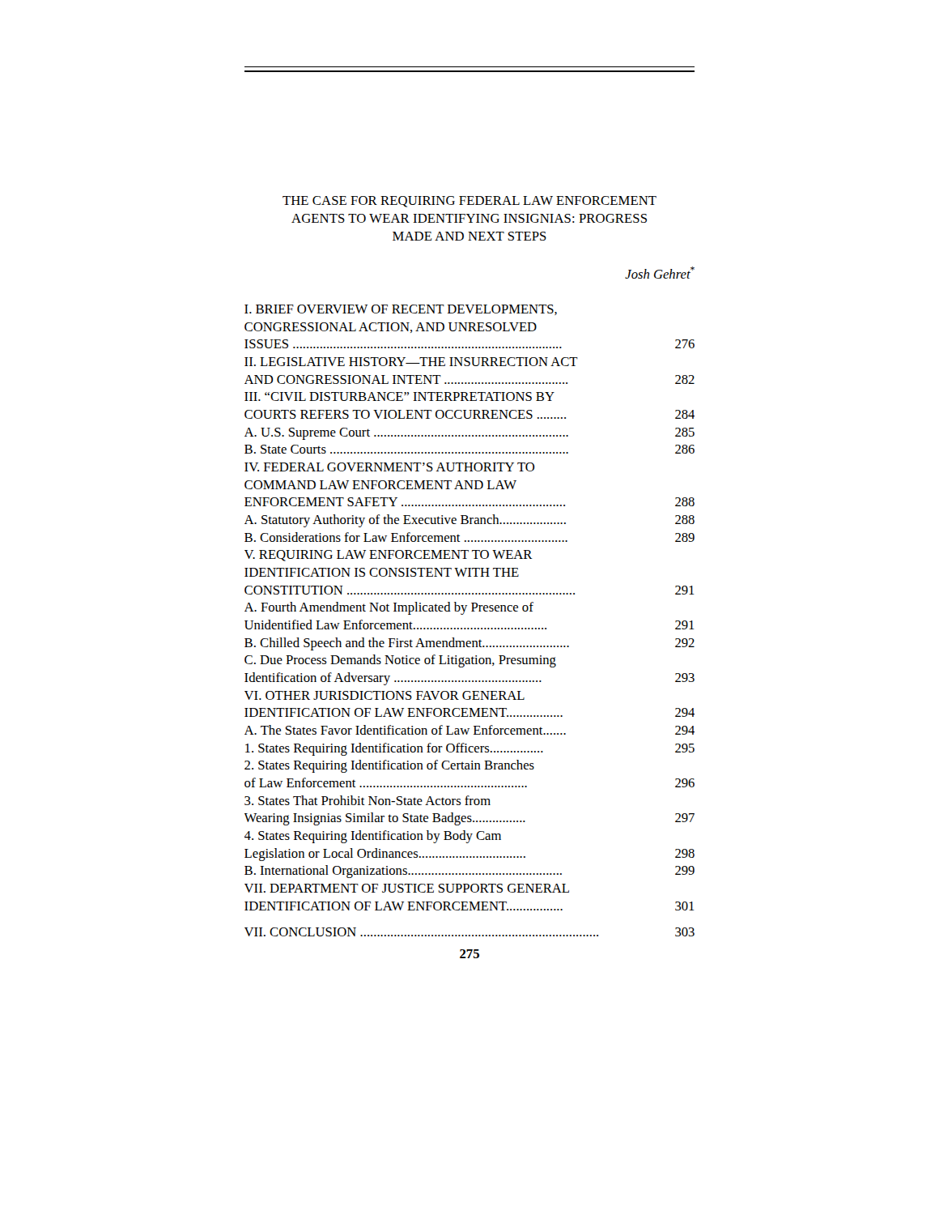The Case for Requiring Federal Law Enforcement
Agents to Wear Identifying Insignias: Progress
Made and Next Steps
Josh Gehret*
I. BRIEF OVERVIEW OF RECENT DEVELOPMENTS,
CONGRESSIONAL ACTION, AND UNRESOLVED
276 ISSUES ................................................................................
II. LEGISLATIVE HISTORY—THE INSURRECTION ACT
282 AND CONGRESSIONAL INTENT .....................................
III. “CIVIL DISTURBANCE” INTERPRETATIONS BY
284 COURTS REFERS TO VIOLENT OCCURRENCES .........
285 A. U.S. Supreme Court ..........................................................
286 B. State Courts .......................................................................
IV. FEDERAL GOVERNMENT’S AUTHORITY TO
COMMAND LAW ENFORCEMENT AND LAW
288 ENFORCEMENT SAFETY .................................................
288 A. Statutory Authority of the Executive Branch....................
289 B. Considerations for Law Enforcement ...............................
V. REQUIRING LAW ENFORCEMENT TO WEAR
IDENTIFICATION IS CONSISTENT WITH THE
291 CONSTITUTION ....................................................................
A. Fourth Amendment Not Implicated by Presence of
291 Unidentified Law Enforcement........................................
292 B. Chilled Speech and the First Amendment..........................
C. Due Process Demands Notice of Litigation, Presuming
293 Identification of Adversary ............................................
VI. OTHER JURISDICTIONS FAVOR GENERAL
294 IDENTIFICATION OF LAW ENFORCEMENT.................
294 A. The States Favor Identification of Law Enforcement.......
2951. States Requiring Identification for Officers................
2. States Requiring Identification of Certain Branches
296 of Law Enforcement ..................................................
3. States That Prohibit Non-State Actors from
297 Wearing Insignias Similar to State Badges................
4. States Requiring Identification by Body Cam
298 Legislation or Local Ordinances................................
299 B. International Organizations..............................................
VII. DEPARTMENT OF JUSTICE SUPPORTS GENERAL
301 IDENTIFICATION OF LAW ENFORCEMENT.................
303 VII. CONCLUSION .......................................................................
275